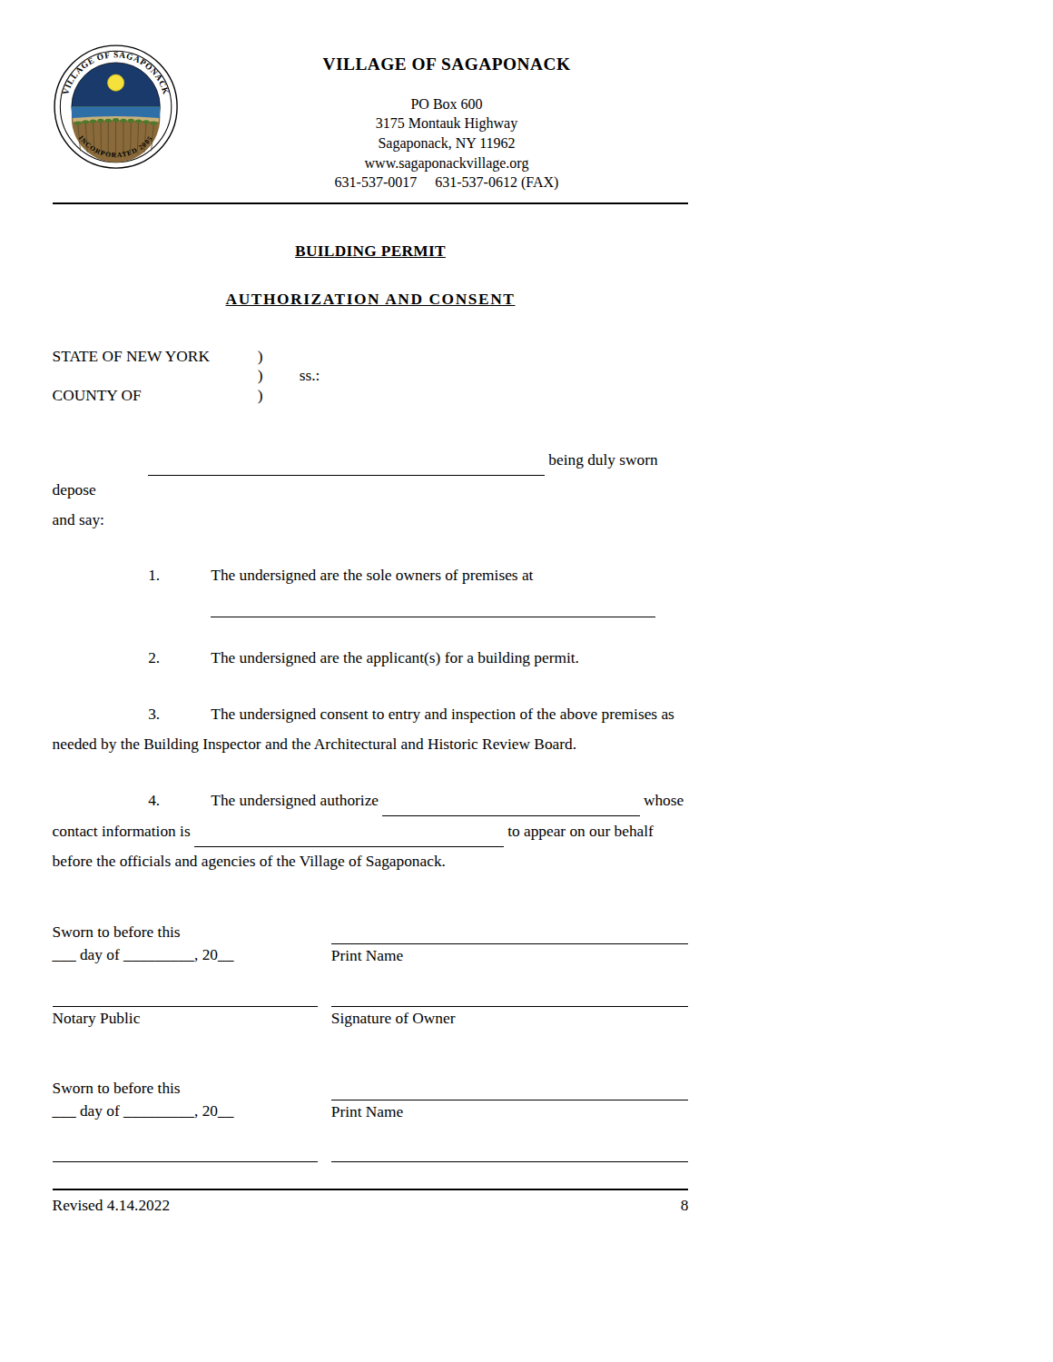VILLAGE OF SAGAPONACK INCORPORATED 2005
VILLAGE OF SAGAPONACK
PO Box 600
3175 Montauk Highway
Sagaponack, NY 11962
www.sagaponackvillage.org
631-537-0017 631-537-0612 (FAX)
BUILDING PERMIT
AUTHORIZATION AND CONSENT
| STATE OF NEW YORK | ) | |
| | ) | ss.: |
| COUNTY OF | ) | |
being duly sworn depose
and say:
1. The undersigned are the sole owners of premises at
2. The undersigned are the applicant(s) for a building permit.
3. The undersigned consent to entry and inspection of the above premises as needed by the Building Inspector and the Architectural and Historic Review Board.
4. The undersigned authorize whose contact information is to appear on our behalf before the officials and agencies of the Village of Sagaponack.
| Sworn to before this ___ day of _________, 20__ | Print Name |
| Notary Public | Signature of Owner |
| Sworn to before this ___ day of _________, 20__ | Print Name |
Revised 4.14.2022
8